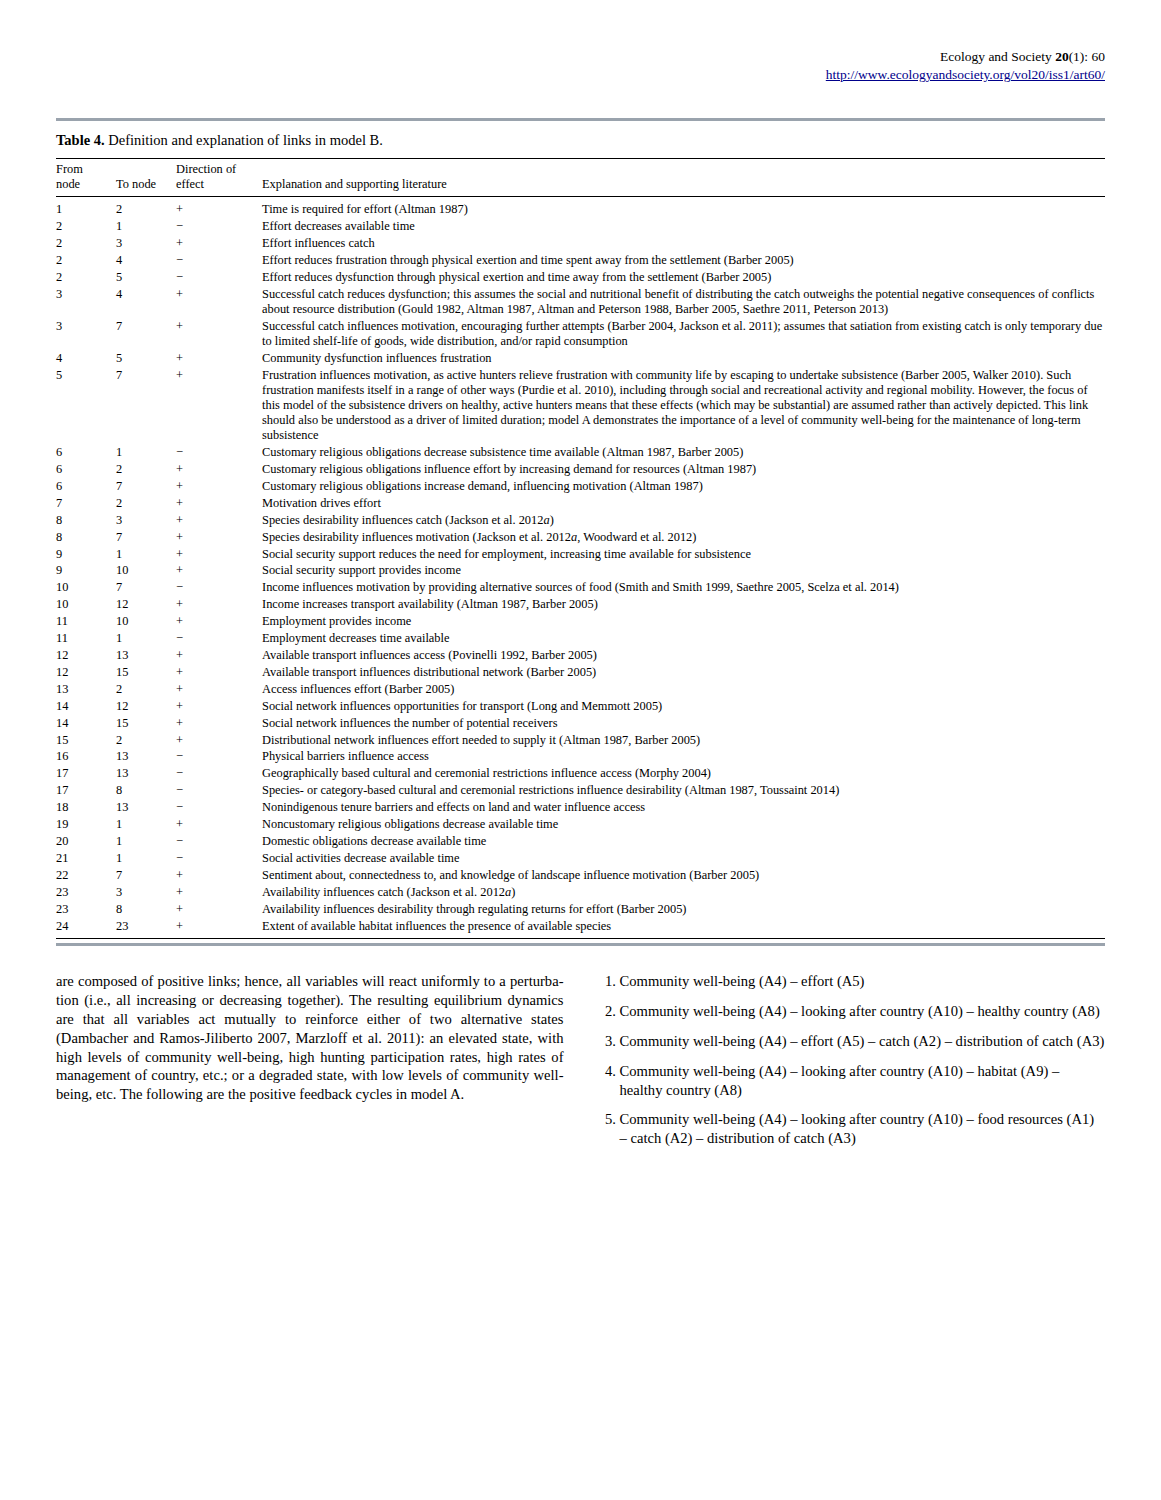Ecology and Society 20(1): 60
http://www.ecologyandsociety.org/vol20/iss1/art60/
Table 4. Definition and explanation of links in model B.
| From node | To node | Direction of effect | Explanation and supporting literature |
| --- | --- | --- | --- |
| 1 | 2 | + | Time is required for effort (Altman 1987) |
| 2 | 1 | − | Effort decreases available time |
| 2 | 3 | + | Effort influences catch |
| 2 | 4 | − | Effort reduces frustration through physical exertion and time spent away from the settlement (Barber 2005) |
| 2 | 5 | − | Effort reduces dysfunction through physical exertion and time away from the settlement (Barber 2005) |
| 3 | 4 | + | Successful catch reduces dysfunction; this assumes the social and nutritional benefit of distributing the catch outweighs the potential negative consequences of conflicts about resource distribution (Gould 1982, Altman 1987, Altman and Peterson 1988, Barber 2005, Saethre 2011, Peterson 2013) |
| 3 | 7 | + | Successful catch influences motivation, encouraging further attempts (Barber 2004, Jackson et al. 2011); assumes that satiation from existing catch is only temporary due to limited shelf-life of goods, wide distribution, and/or rapid consumption |
| 4 | 5 | + | Community dysfunction influences frustration |
| 5 | 7 | + | Frustration influences motivation, as active hunters relieve frustration with community life by escaping to undertake subsistence (Barber 2005, Walker 2010). Such frustration manifests itself in a range of other ways (Purdie et al. 2010), including through social and recreational activity and regional mobility. However, the focus of this model of the subsistence drivers on healthy, active hunters means that these effects (which may be substantial) are assumed rather than actively depicted. This link should also be understood as a driver of limited duration; model A demonstrates the importance of a level of community well-being for the maintenance of long-term subsistence |
| 6 | 1 | − | Customary religious obligations decrease subsistence time available (Altman 1987, Barber 2005) |
| 6 | 2 | + | Customary religious obligations influence effort by increasing demand for resources (Altman 1987) |
| 6 | 7 | + | Customary religious obligations increase demand, influencing motivation (Altman 1987) |
| 7 | 2 | + | Motivation drives effort |
| 8 | 3 | + | Species desirability influences catch (Jackson et al. 2012 a ) |
| 8 | 7 | + | Species desirability influences motivation (Jackson et al. 2012 a , Woodward et al. 2012) |
| 9 | 1 | + | Social security support reduces the need for employment, increasing time available for subsistence |
| 9 | 10 | + | Social security support provides income |
| 10 | 7 | − | Income influences motivation by providing alternative sources of food (Smith and Smith 1999, Saethre 2005, Scelza et al. 2014) |
| 10 | 12 | + | Income increases transport availability (Altman 1987, Barber 2005) |
| 11 | 10 | + | Employment provides income |
| 11 | 1 | − | Employment decreases time available |
| 12 | 13 | + | Available transport influences access (Povinelli 1992, Barber 2005) |
| 12 | 15 | + | Available transport influences distributional network (Barber 2005) |
| 13 | 2 | + | Access influences effort (Barber 2005) |
| 14 | 12 | + | Social network influences opportunities for transport (Long and Memmott 2005) |
| 14 | 15 | + | Social network influences the number of potential receivers |
| 15 | 2 | + | Distributional network influences effort needed to supply it (Altman 1987, Barber 2005) |
| 16 | 13 | − | Physical barriers influence access |
| 17 | 13 | − | Geographically based cultural and ceremonial restrictions influence access (Morphy 2004) |
| 17 | 8 | − | Species- or category-based cultural and ceremonial restrictions influence desirability (Altman 1987, Toussaint 2014) |
| 18 | 13 | − | Nonindigenous tenure barriers and effects on land and water influence access |
| 19 | 1 | + | Noncustomary religious obligations decrease available time |
| 20 | 1 | − | Domestic obligations decrease available time |
| 21 | 1 | − | Social activities decrease available time |
| 22 | 7 | + | Sentiment about, connectedness to, and knowledge of landscape influence motivation (Barber 2005) |
| 23 | 3 | + | Availability influences catch (Jackson et al. 2012 a ) |
| 23 | 8 | + | Availability influences desirability through regulating returns for effort (Barber 2005) |
| 24 | 23 | + | Extent of available habitat influences the presence of available species |
are composed of positive links; hence, all variables will react uniformly to a perturbation (i.e., all increasing or decreasing together). The resulting equilibrium dynamics are that all variables act mutually to reinforce either of two alternative states (Dambacher and Ramos-Jiliberto 2007, Marzloff et al. 2011): an elevated state, with high levels of community well-being, high hunting participation rates, high rates of management of country, etc.; or a degraded state, with low levels of community well-being, etc. The following are the positive feedback cycles in model A.
Community well-being (A4) – effort (A5)
Community well-being (A4) – looking after country (A10) – healthy country (A8)
Community well-being (A4) – effort (A5) – catch (A2) – distribution of catch (A3)
Community well-being (A4) – looking after country (A10) – habitat (A9) – healthy country (A8)
Community well-being (A4) – looking after country (A10) – food resources (A1) – catch (A2) – distribution of catch (A3)